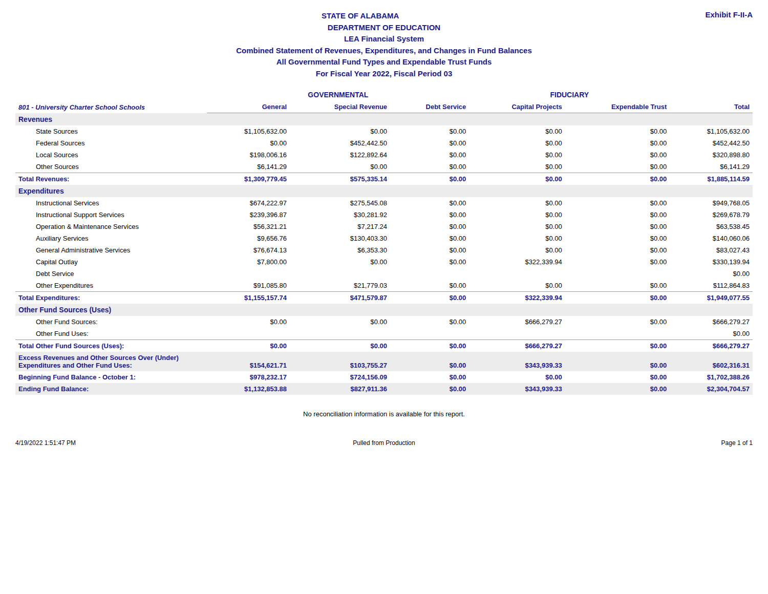Exhibit F-II-A
STATE OF ALABAMA
DEPARTMENT OF EDUCATION
LEA Financial System
Combined Statement of Revenues, Expenditures, and Changes in Fund Balances
All Governmental Fund Types and Expendable Trust Funds
For Fiscal Year 2022, Fiscal Period 03
| 801 - University Charter School Schools | GOVERNMENTAL | FIDUCIARY | |
| General | Special Revenue | Debt Service | Capital Projects | Expendable Trust | Total |
| Revenues |
| State Sources | $1,105,632.00 | $0.00 | $0.00 | $0.00 | $0.00 | $1,105,632.00 |
| Federal Sources | $0.00 | $452,442.50 | $0.00 | $0.00 | $0.00 | $452,442.50 |
| Local Sources | $198,006.16 | $122,892.64 | $0.00 | $0.00 | $0.00 | $320,898.80 |
| Other Sources | $6,141.29 | $0.00 | $0.00 | $0.00 | $0.00 | $6,141.29 |
| Total Revenues: | $1,309,779.45 | $575,335.14 | $0.00 | $0.00 | $0.00 | $1,885,114.59 |
| Expenditures |
| Instructional Services | $674,222.97 | $275,545.08 | $0.00 | $0.00 | $0.00 | $949,768.05 |
| Instructional Support Services | $239,396.87 | $30,281.92 | $0.00 | $0.00 | $0.00 | $269,678.79 |
| Operation & Maintenance Services | $56,321.21 | $7,217.24 | $0.00 | $0.00 | $0.00 | $63,538.45 |
| Auxiliary Services | $9,656.76 | $130,403.30 | $0.00 | $0.00 | $0.00 | $140,060.06 |
| General Administrative Services | $76,674.13 | $6,353.30 | $0.00 | $0.00 | $0.00 | $83,027.43 |
| Capital Outlay | $7,800.00 | $0.00 | $0.00 | $322,339.94 | $0.00 | $330,139.94 |
| Debt Service | | | | | | $0.00 |
| Other Expenditures | $91,085.80 | $21,779.03 | $0.00 | $0.00 | $0.00 | $112,864.83 |
| Total Expenditures: | $1,155,157.74 | $471,579.87 | $0.00 | $322,339.94 | $0.00 | $1,949,077.55 |
| Other Fund Sources (Uses) |
| Other Fund Sources: | $0.00 | $0.00 | $0.00 | $666,279.27 | $0.00 | $666,279.27 |
| Other Fund Uses: | | | | | | $0.00 |
| Total Other Fund Sources (Uses): | $0.00 | $0.00 | $0.00 | $666,279.27 | $0.00 | $666,279.27 |
| Excess Revenues and Other Sources Over (Under) Expenditures and Other Fund Uses: | $154,621.71 | $103,755.27 | $0.00 | $343,939.33 | $0.00 | $602,316.31 |
| Beginning Fund Balance - October 1: | $978,232.17 | $724,156.09 | $0.00 | $0.00 | $0.00 | $1,702,388.26 |
| Ending Fund Balance: | $1,132,853.88 | $827,911.36 | $0.00 | $343,939.33 | $0.00 | $2,304,704.57 |
No reconciliation information is available for this report.
| 4/19/2022 1:51:47 PM | Pulled from Production | Page 1 of 1 |